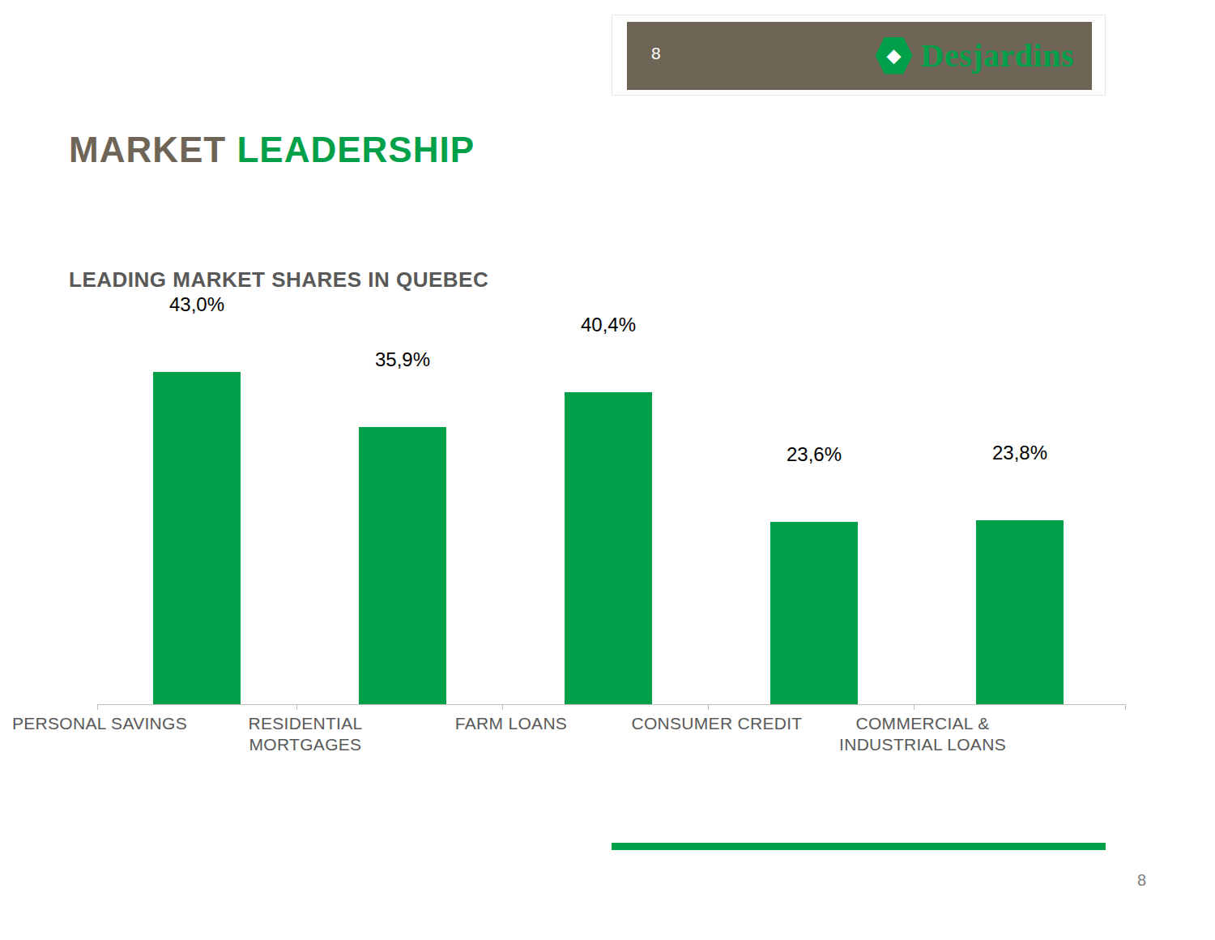8
◆
Desjardins
MARKET LEADERSHIP
LEADING MARKET SHARES IN QUEBEC
43,0%
35,9%
40,4%
23,6%
23,8%
PERSONAL SAVINGS
RESIDENTIAL MORTGAGES
FARM LOANS
CONSUMER CREDIT
COMMERCIAL &
INDUSTRIAL LOANS
8